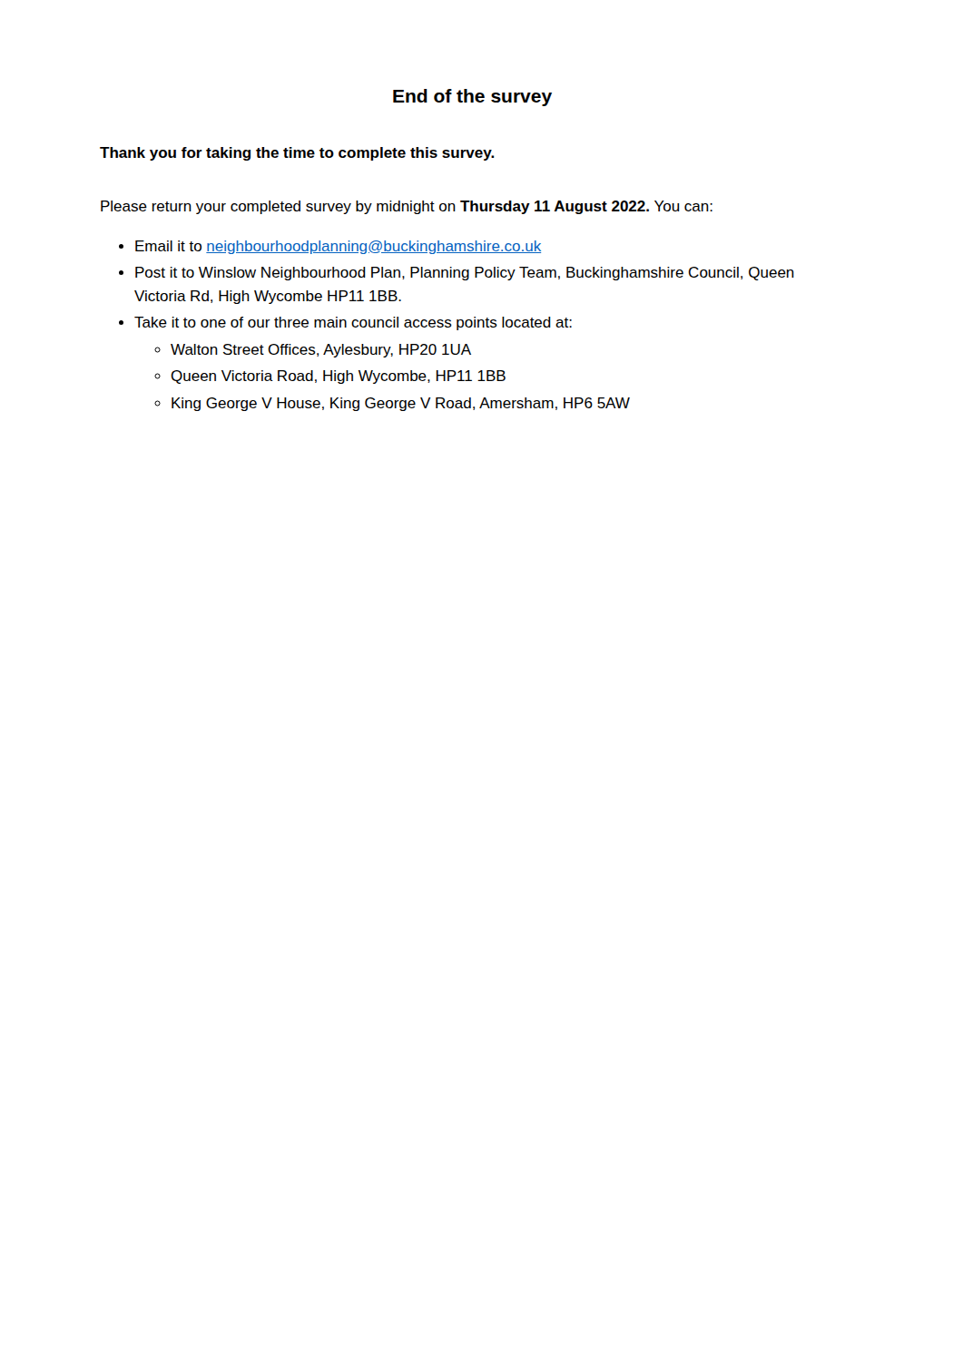End of the survey
Thank you for taking the time to complete this survey.
Please return your completed survey by midnight on Thursday 11 August 2022. You can:
Email it to neighbourhoodplanning@buckinghamshire.co.uk
Post it to Winslow Neighbourhood Plan, Planning Policy Team, Buckinghamshire Council, Queen Victoria Rd, High Wycombe HP11 1BB.
Take it to one of our three main council access points located at:
Walton Street Offices, Aylesbury, HP20 1UA
Queen Victoria Road, High Wycombe, HP11 1BB
King George V House, King George V Road, Amersham, HP6 5AW